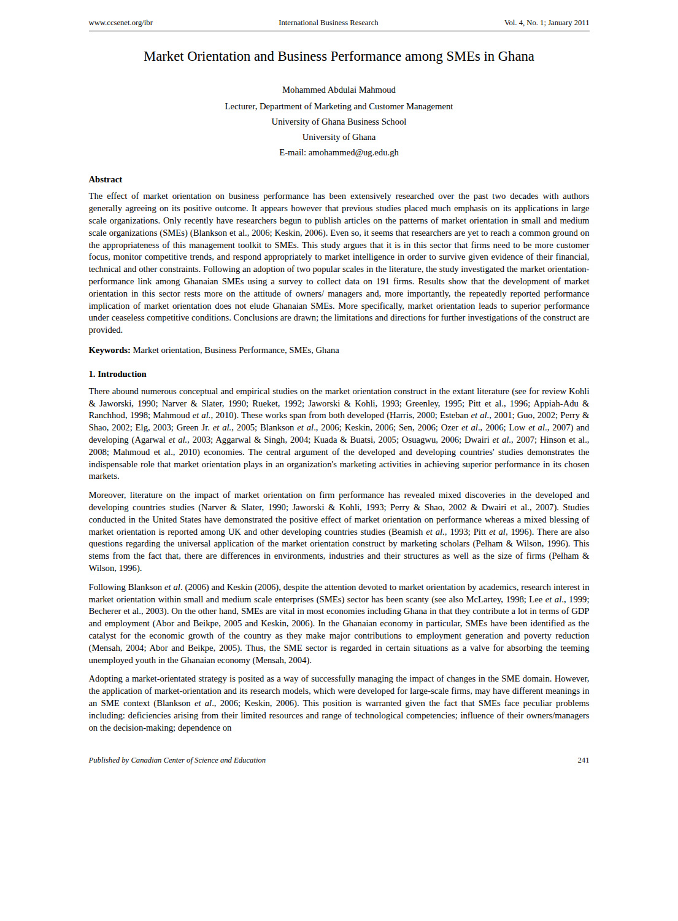www.ccsenet.org/ibr International Business Research Vol. 4, No. 1; January 2011
Market Orientation and Business Performance among SMEs in Ghana
Mohammed Abdulai Mahmoud
Lecturer, Department of Marketing and Customer Management
University of Ghana Business School
University of Ghana
E-mail: amohammed@ug.edu.gh
Abstract
The effect of market orientation on business performance has been extensively researched over the past two decades with authors generally agreeing on its positive outcome. It appears however that previous studies placed much emphasis on its applications in large scale organizations. Only recently have researchers begun to publish articles on the patterns of market orientation in small and medium scale organizations (SMEs) (Blankson et al., 2006; Keskin, 2006). Even so, it seems that researchers are yet to reach a common ground on the appropriateness of this management toolkit to SMEs. This study argues that it is in this sector that firms need to be more customer focus, monitor competitive trends, and respond appropriately to market intelligence in order to survive given evidence of their financial, technical and other constraints. Following an adoption of two popular scales in the literature, the study investigated the market orientation-performance link among Ghanaian SMEs using a survey to collect data on 191 firms. Results show that the development of market orientation in this sector rests more on the attitude of owners/ managers and, more importantly, the repeatedly reported performance implication of market orientation does not elude Ghanaian SMEs. More specifically, market orientation leads to superior performance under ceaseless competitive conditions. Conclusions are drawn; the limitations and directions for further investigations of the construct are provided.
Keywords: Market orientation, Business Performance, SMEs, Ghana
1. Introduction
There abound numerous conceptual and empirical studies on the market orientation construct in the extant literature (see for review Kohli & Jaworski, 1990; Narver & Slater, 1990; Rueket, 1992; Jaworski & Kohli, 1993; Greenley, 1995; Pitt et al., 1996; Appiah-Adu & Ranchhod, 1998; Mahmoud et al., 2010). These works span from both developed (Harris, 2000; Esteban et al., 2001; Guo, 2002; Perry & Shao, 2002; Elg, 2003; Green Jr. et al., 2005; Blankson et al., 2006; Keskin, 2006; Sen, 2006; Ozer et al., 2006; Low et al., 2007) and developing (Agarwal et al., 2003; Aggarwal & Singh, 2004; Kuada & Buatsi, 2005; Osuagwu, 2006; Dwairi et al., 2007; Hinson et al., 2008; Mahmoud et al., 2010) economies. The central argument of the developed and developing countries' studies demonstrates the indispensable role that market orientation plays in an organization's marketing activities in achieving superior performance in its chosen markets.
Moreover, literature on the impact of market orientation on firm performance has revealed mixed discoveries in the developed and developing countries studies (Narver & Slater, 1990; Jaworski & Kohli, 1993; Perry & Shao, 2002 & Dwairi et al., 2007). Studies conducted in the United States have demonstrated the positive effect of market orientation on performance whereas a mixed blessing of market orientation is reported among UK and other developing countries studies (Beamish et al., 1993; Pitt et al, 1996). There are also questions regarding the universal application of the market orientation construct by marketing scholars (Pelham & Wilson, 1996). This stems from the fact that, there are differences in environments, industries and their structures as well as the size of firms (Pelham & Wilson, 1996).
Following Blankson et al. (2006) and Keskin (2006), despite the attention devoted to market orientation by academics, research interest in market orientation within small and medium scale enterprises (SMEs) sector has been scanty (see also McLartey, 1998; Lee et al., 1999; Becherer et al., 2003). On the other hand, SMEs are vital in most economies including Ghana in that they contribute a lot in terms of GDP and employment (Abor and Beikpe, 2005 and Keskin, 2006). In the Ghanaian economy in particular, SMEs have been identified as the catalyst for the economic growth of the country as they make major contributions to employment generation and poverty reduction (Mensah, 2004; Abor and Beikpe, 2005). Thus, the SME sector is regarded in certain situations as a valve for absorbing the teeming unemployed youth in the Ghanaian economy (Mensah, 2004).
Adopting a market-orientated strategy is posited as a way of successfully managing the impact of changes in the SME domain. However, the application of market-orientation and its research models, which were developed for large-scale firms, may have different meanings in an SME context (Blankson et al., 2006; Keskin, 2006). This position is warranted given the fact that SMEs face peculiar problems including: deficiencies arising from their limited resources and range of technological competencies; influence of their owners/managers on the decision-making; dependence on
Published by Canadian Center of Science and Education 241